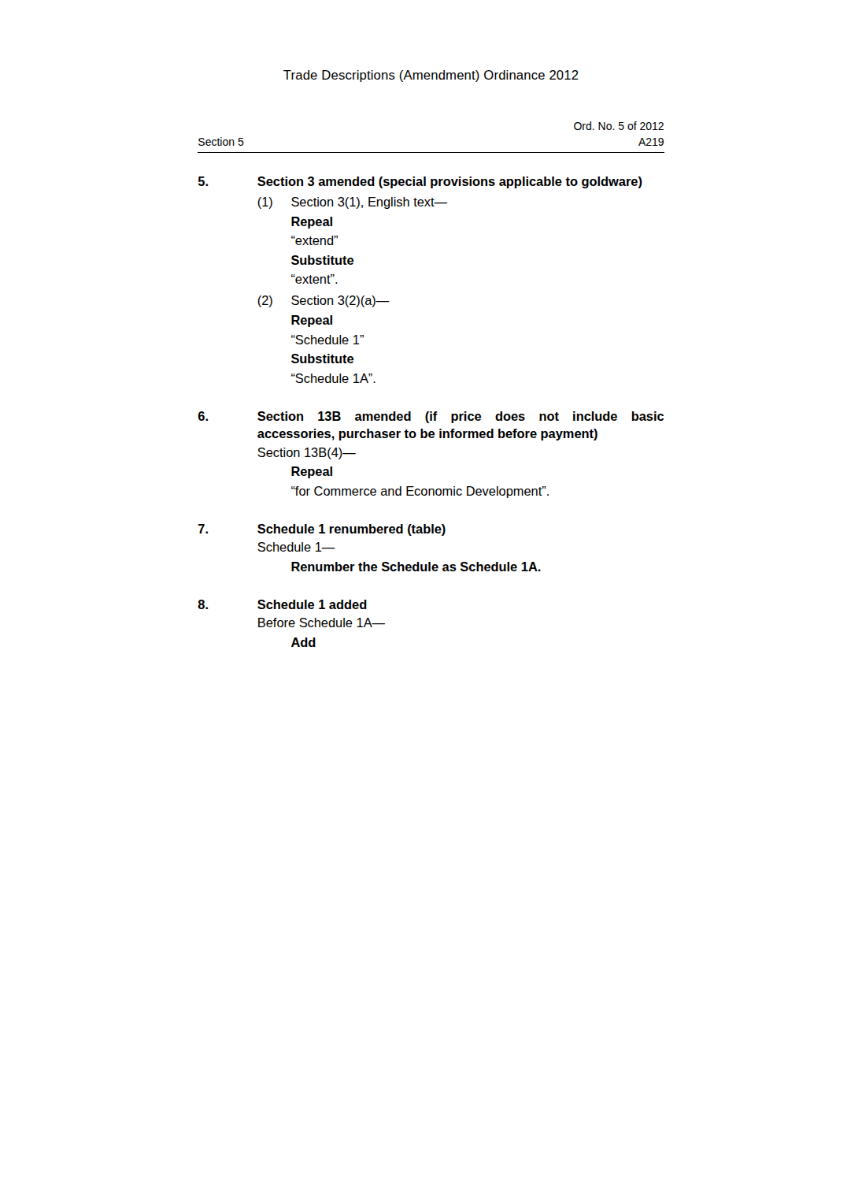Trade Descriptions (Amendment) Ordinance 2012
Ord. No. 5 of 2012
Section 5
A219
5.
Section 3 amended (special provisions applicable to goldware)
(1)
Section 3(1), English text—
Repeal
“extend”
Substitute
“extent”.
(2)
Section 3(2)(a)—
Repeal
“Schedule 1”
Substitute
“Schedule 1A”.
6.
Section 13B amended (if price does not include basic accessories, purchaser to be informed before payment)
Section 13B(4)—
Repeal
“for Commerce and Economic Development”.
7.
Schedule 1 renumbered (table)
Schedule 1—
Renumber the Schedule as Schedule 1A.
8.
Schedule 1 added
Before Schedule 1A—
Add